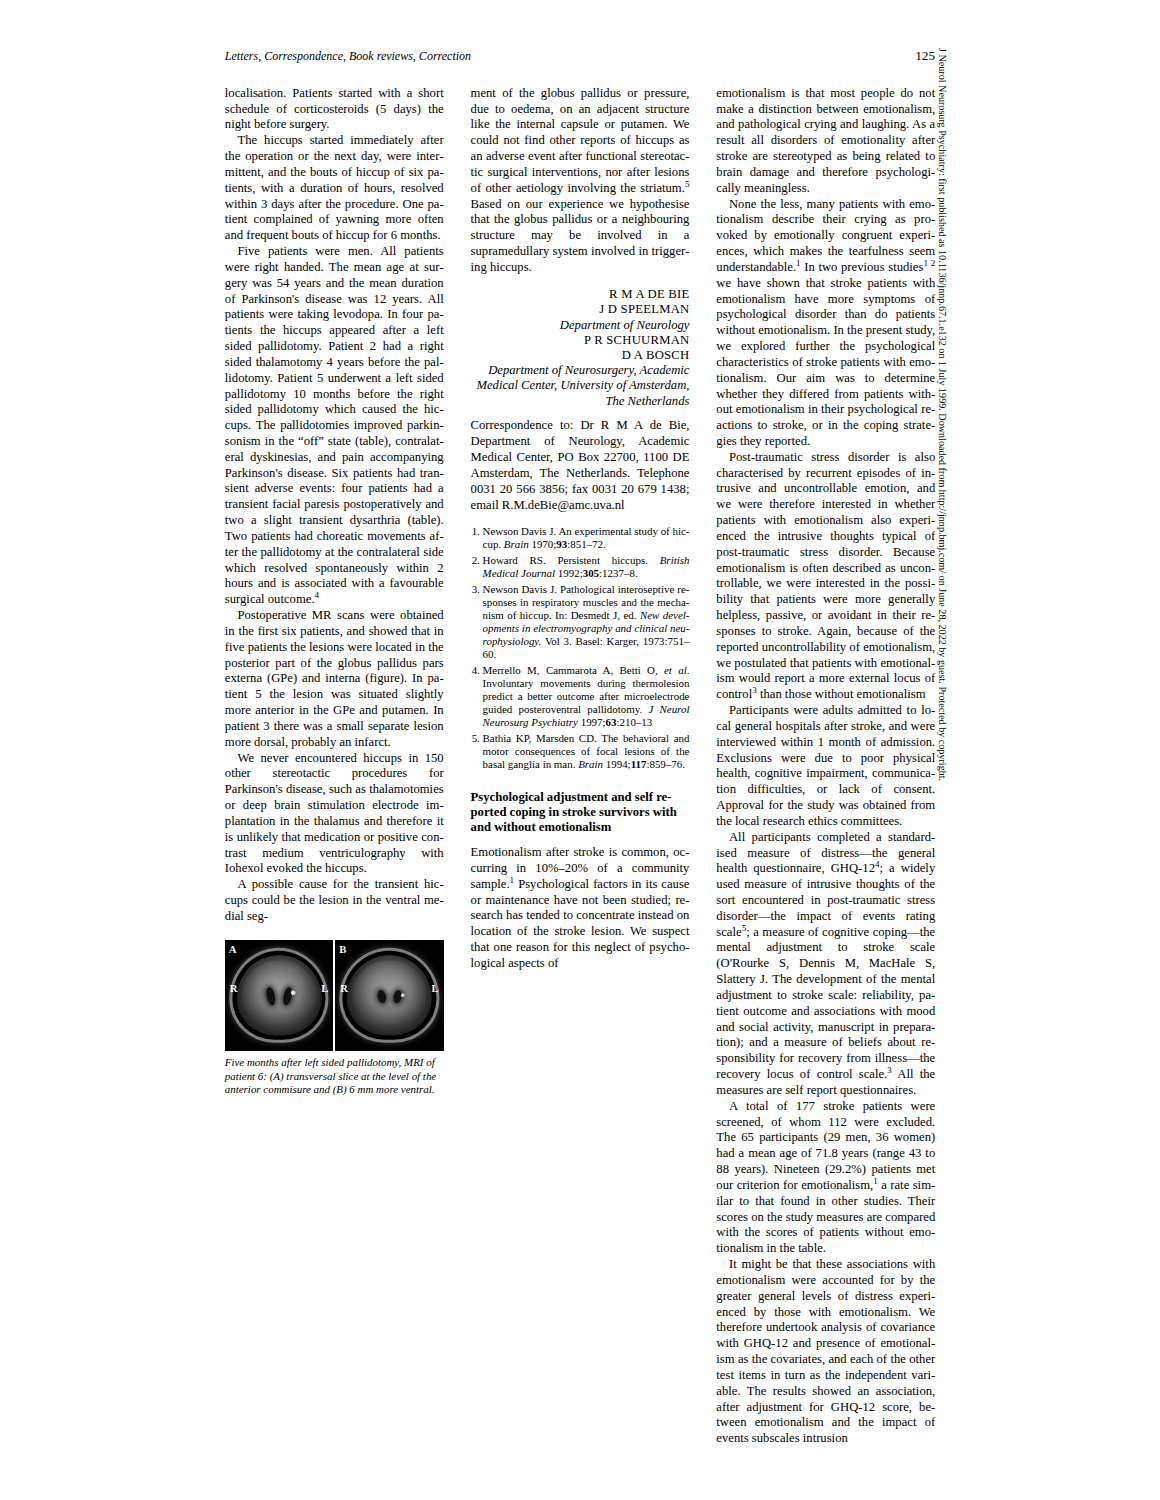Letters, Correspondence, Book reviews, Correction
125
localisation. Patients started with a short schedule of corticosteroids (5 days) the night before surgery.
The hiccups started immediately after the operation or the next day, were intermittent, and the bouts of hiccup of six patients, with a duration of hours, resolved within 3 days after the procedure. One patient complained of yawning more often and frequent bouts of hiccup for 6 months.
Five patients were men. All patients were right handed. The mean age at surgery was 54 years and the mean duration of Parkinson's disease was 12 years. All patients were taking levodopa. In four patients the hiccups appeared after a left sided pallidotomy. Patient 2 had a right sided thalamotomy 4 years before the pallidotomy. Patient 5 underwent a left sided pallidotomy 10 months before the right sided pallidotomy which caused the hiccups. The pallidotomies improved parkinsonism in the “off” state (table), contralateral dyskinesias, and pain accompanying Parkinson's disease. Six patients had transient adverse events: four patients had a transient facial paresis postoperatively and two a slight transient dysarthria (table). Two patients had choreatic movements after the pallidotomy at the contralateral side which resolved spontaneously within 2 hours and is associated with a favourable surgical outcome.4
Postoperative MR scans were obtained in the first six patients, and showed that in five patients the lesions were located in the posterior part of the globus pallidus pars externa (GPe) and interna (figure). In patient 5 the lesion was situated slightly more anterior in the GPe and putamen. In patient 3 there was a small separate lesion more dorsal, probably an infarct.
We never encountered hiccups in 150 other stereotactic procedures for Parkinson's disease, such as thalamotomies or deep brain stimulation electrode implantation in the thalamus and therefore it is unlikely that medication or positive contrast medium ventriculography with Iohexol evoked the hiccups.
A possible cause for the transient hiccups could be the lesion in the ventral medial seg-
A R L
B R L
Five months after left sided pallidotomy, MRI of patient 6: (A) transversal slice at the level of the anterior commisure and (B) 6 mm more ventral.
ment of the globus pallidus or pressure, due to oedema, on an adjacent structure like the internal capsule or putamen. We could not find other reports of hiccups as an adverse event after functional stereotactic surgical interventions, nor after lesions of other aetiology involving the striatum.5 Based on our experience we hypothesise that the globus pallidus or a neighbouring structure may be involved in a supramedullary system involved in triggering hiccups.
R M A DE BIE
J D SPEELMAN
Department of Neurology
P R SCHUURMAN
D A BOSCH
Department of Neurosurgery, Academic Medical Center, University of Amsterdam, The Netherlands
Correspondence to: Dr R M A de Bie, Department of Neurology, Academic Medical Center, PO Box 22700, 1100 DE Amsterdam, The Netherlands. Telephone 0031 20 566 3856; fax 0031 20 679 1438; email R.M.deBie@amc.uva.nl
Newson Davis J. An experimental study of hiccup. Brain 1970;93:851–72.
Howard RS. Persistent hiccups. British Medical Journal 1992;305:1237–8.
Newson Davis J. Pathological interoseptive responses in respiratory muscles and the mechanism of hiccup. In: Desmedt J, ed. New developments in electromyography and clinical neurophysiology. Vol 3. Basel: Karger, 1973:751–60.
Merrello M, Cammarota A, Betti O, et al. Involuntary movements during thermolesion predict a better outcome after microelectrode guided posteroventral pallidotomy. J Neurol Neurosurg Psychiatry 1997;63:210–13
Bathia KP, Marsden CD. The behavioral and motor consequences of focal lesions of the basal ganglia in man. Brain 1994;117:859–76.
Psychological adjustment and self reported coping in stroke survivors with and without emotionalism
Emotionalism after stroke is common, occurring in 10%–20% of a community sample.1 Psychological factors in its cause or maintenance have not been studied; research has tended to concentrate instead on location of the stroke lesion. We suspect that one reason for this neglect of psychological aspects of
emotionalism is that most people do not make a distinction between emotionalism, and pathological crying and laughing. As a result all disorders of emotionality after stroke are stereotyped as being related to brain damage and therefore psychologically meaningless.
None the less, many patients with emotionalism describe their crying as provoked by emotionally congruent experiences, which makes the tearfulness seem understandable.1 In two previous studies1 2 we have shown that stroke patients with emotionalism have more symptoms of psychological disorder than do patients without emotionalism. In the present study, we explored further the psychological characteristics of stroke patients with emotionalism. Our aim was to determine whether they differed from patients without emotionalism in their psychological reactions to stroke, or in the coping strategies they reported.
Post-traumatic stress disorder is also characterised by recurrent episodes of intrusive and uncontrollable emotion, and we were therefore interested in whether patients with emotionalism also experienced the intrusive thoughts typical of post-traumatic stress disorder. Because emotionalism is often described as uncontrollable, we were interested in the possibility that patients were more generally helpless, passive, or avoidant in their responses to stroke. Again, because of the reported uncontrollability of emotionalism, we postulated that patients with emotionalism would report a more external locus of control3 than those without emotionalism
Participants were adults admitted to local general hospitals after stroke, and were interviewed within 1 month of admission. Exclusions were due to poor physical health, cognitive impairment, communication difficulties, or lack of consent. Approval for the study was obtained from the local research ethics committees.
All participants completed a standardised measure of distress—the general health questionnaire, GHQ-124; a widely used measure of intrusive thoughts of the sort encountered in post-traumatic stress disorder—the impact of events rating scale5; a measure of cognitive coping—the mental adjustment to stroke scale (O'Rourke S, Dennis M, MacHale S, Slattery J. The development of the mental adjustment to stroke scale: reliability, patient outcome and associations with mood and social activity, manuscript in preparation); and a measure of beliefs about responsibility for recovery from illness—the recovery locus of control scale.3 All the measures are self report questionnaires.
A total of 177 stroke patients were screened, of whom 112 were excluded. The 65 participants (29 men, 36 women) had a mean age of 71.8 years (range 43 to 88 years). Nineteen (29.2%) patients met our criterion for emotionalism,1 a rate similar to that found in other studies. Their scores on the study measures are compared with the scores of patients without emotionalism in the table.
It might be that these associations with emotionalism were accounted for by the greater general levels of distress experienced by those with emotionalism. We therefore undertook analysis of covariance with GHQ-12 and presence of emotionalism as the covariates, and each of the other test items in turn as the independent variable. The results showed an association, after adjustment for GHQ-12 score, between emotionalism and the impact of events subscales intrusion
J Neurol Neurosurg Psychiatry: first published as 10.1136/jnnp.67.1.e132 on 1 July 1999. Downloaded from http://jnnp.bmj.com/ on June 28, 2022 by guest. Protected by copyright.